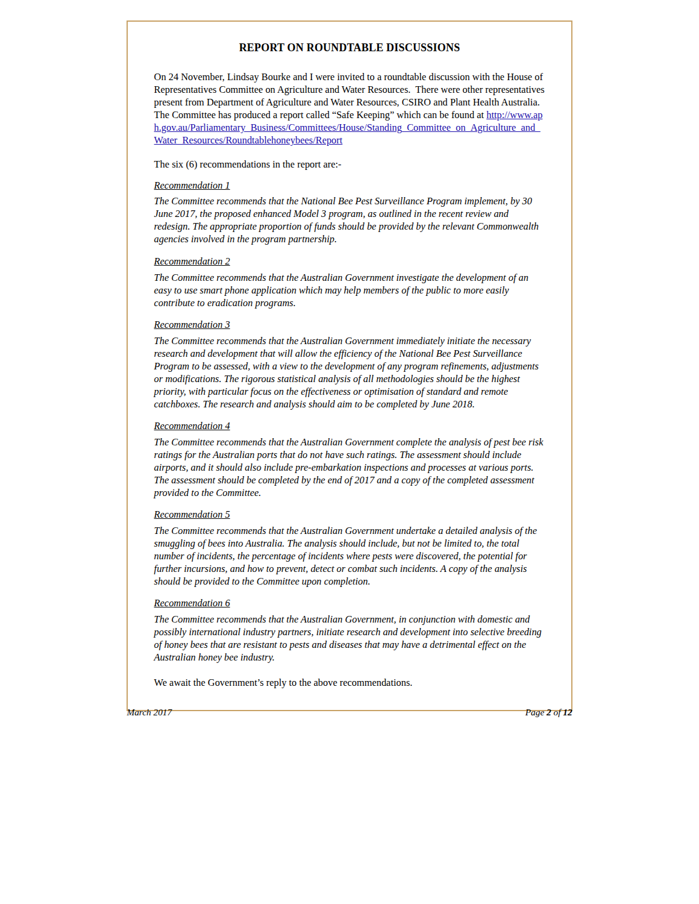REPORT ON ROUNDTABLE DISCUSSIONS
On 24 November, Lindsay Bourke and I were invited to a roundtable discussion with the House of Representatives Committee on Agriculture and Water Resources. There were other representatives present from Department of Agriculture and Water Resources, CSIRO and Plant Health Australia. The Committee has produced a report called “Safe Keeping” which can be found at http://www.aph.gov.au/Parliamentary_Business/Committees/House/Standing_Committee_on_Agriculture_and_Water_Resources/Roundtablehoneybees/Report
The six (6) recommendations in the report are:-
Recommendation 1
The Committee recommends that the National Bee Pest Surveillance Program implement, by 30 June 2017, the proposed enhanced Model 3 program, as outlined in the recent review and redesign. The appropriate proportion of funds should be provided by the relevant Commonwealth agencies involved in the program partnership.
Recommendation 2
The Committee recommends that the Australian Government investigate the development of an easy to use smart phone application which may help members of the public to more easily contribute to eradication programs.
Recommendation 3
The Committee recommends that the Australian Government immediately initiate the necessary research and development that will allow the efficiency of the National Bee Pest Surveillance Program to be assessed, with a view to the development of any program refinements, adjustments or modifications. The rigorous statistical analysis of all methodologies should be the highest priority, with particular focus on the effectiveness or optimisation of standard and remote catchboxes. The research and analysis should aim to be completed by June 2018.
Recommendation 4
The Committee recommends that the Australian Government complete the analysis of pest bee risk ratings for the Australian ports that do not have such ratings. The assessment should include airports, and it should also include pre-embarkation inspections and processes at various ports. The assessment should be completed by the end of 2017 and a copy of the completed assessment provided to the Committee.
Recommendation 5
The Committee recommends that the Australian Government undertake a detailed analysis of the smuggling of bees into Australia. The analysis should include, but not be limited to, the total number of incidents, the percentage of incidents where pests were discovered, the potential for further incursions, and how to prevent, detect or combat such incidents. A copy of the analysis should be provided to the Committee upon completion.
Recommendation 6
The Committee recommends that the Australian Government, in conjunction with domestic and possibly international industry partners, initiate research and development into selective breeding of honey bees that are resistant to pests and diseases that may have a detrimental effect on the Australian honey bee industry.
We await the Government’s reply to the above recommendations.
March 2017
Page 2 of 12